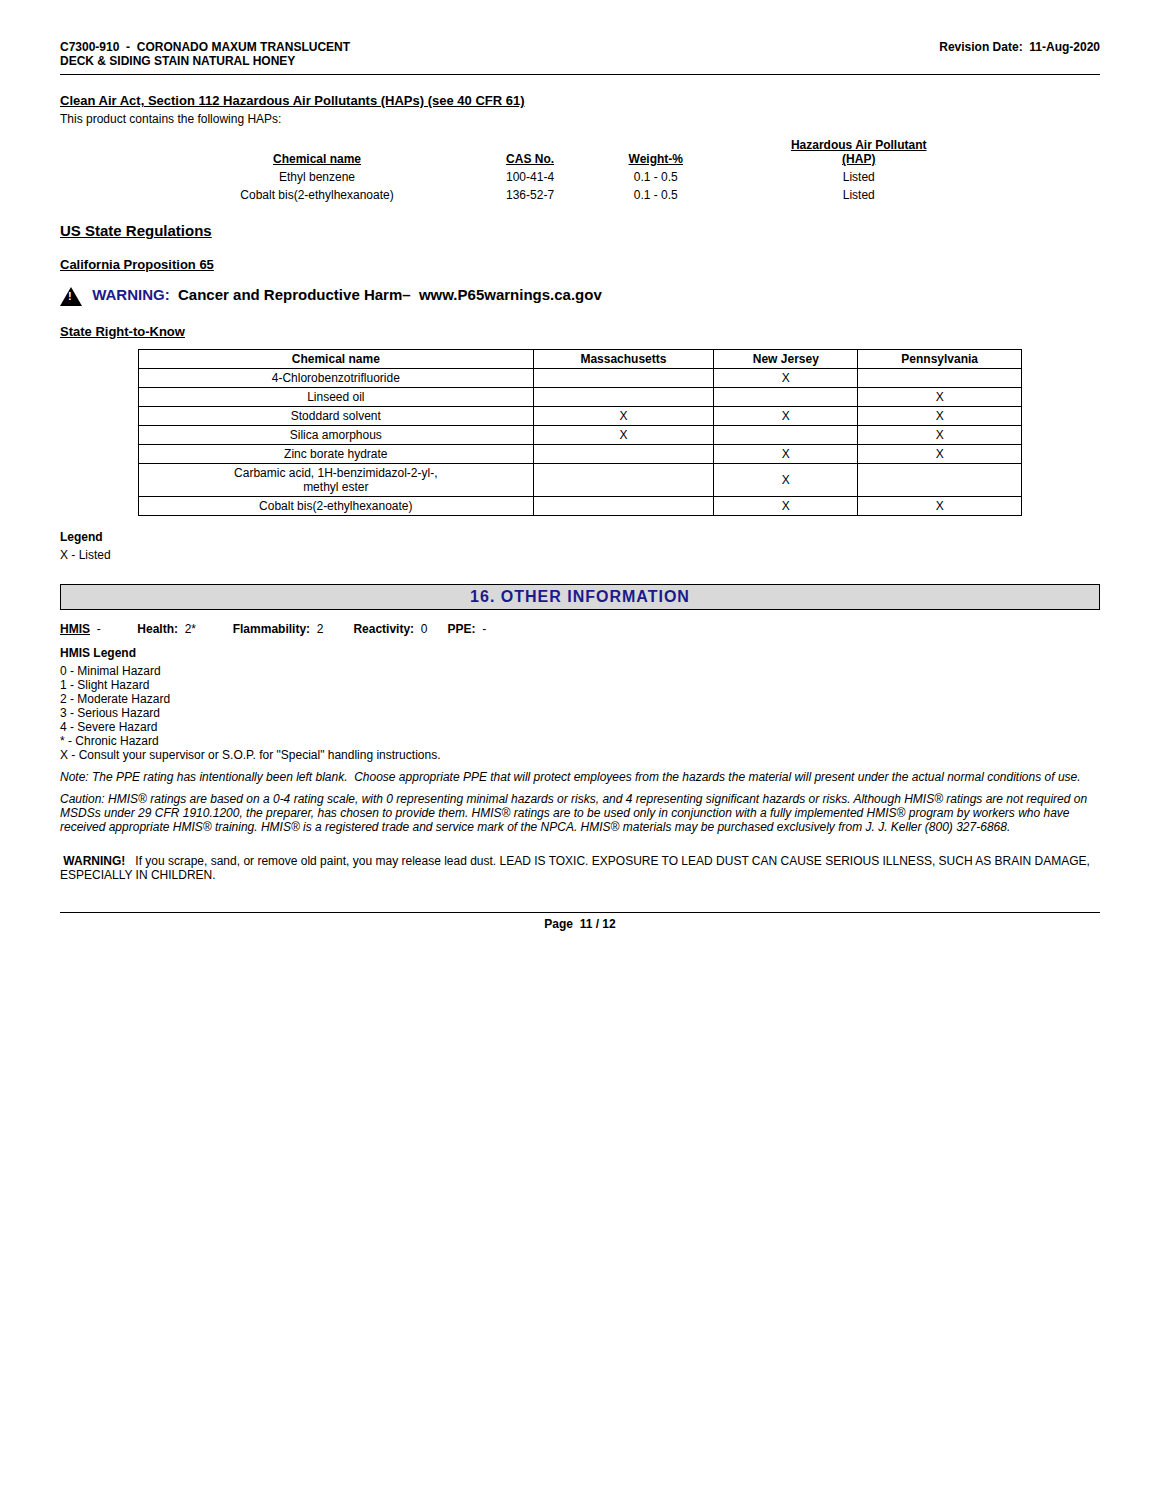C7300-910 - CORONADO MAXUM TRANSLUCENT
DECK & SIDING STAIN NATURAL HONEY
Revision Date: 11-Aug-2020
Clean Air Act, Section 112 Hazardous Air Pollutants (HAPs) (see 40 CFR 61)
This product contains the following HAPs:
| Chemical name | CAS No. | Weight-% | Hazardous Air Pollutant (HAP) |
| --- | --- | --- | --- |
| Ethyl benzene | 100-41-4 | 0.1 - 0.5 | Listed |
| Cobalt bis(2-ethylhexanoate) | 136-52-7 | 0.1 - 0.5 | Listed |
US State Regulations
California Proposition 65
WARNING: Cancer and Reproductive Harm– www.P65warnings.ca.gov
State Right-to-Know
| Chemical name | Massachusetts | New Jersey | Pennsylvania |
| --- | --- | --- | --- |
| 4-Chlorobenzotrifluoride | | X | |
| Linseed oil | | | X |
| Stoddard solvent | X | X | X |
| Silica amorphous | X | | X |
| Zinc borate hydrate | | X | X |
| Carbamic acid, 1H-benzimidazol-2-yl-, methyl ester | | X | |
| Cobalt bis(2-ethylhexanoate) | | X | X |
Legend
X - Listed
16. OTHER INFORMATION
HMIS - Health: 2* Flammability: 2 Reactivity: 0 PPE: -
HMIS Legend
0 - Minimal Hazard
1 - Slight Hazard
2 - Moderate Hazard
3 - Serious Hazard
4 - Severe Hazard
* - Chronic Hazard
X - Consult your supervisor or S.O.P. for "Special" handling instructions.
Note: The PPE rating has intentionally been left blank. Choose appropriate PPE that will protect employees from the hazards the material will present under the actual normal conditions of use.
Caution: HMIS® ratings are based on a 0-4 rating scale, with 0 representing minimal hazards or risks, and 4 representing significant hazards or risks. Although HMIS® ratings are not required on MSDSs under 29 CFR 1910.1200, the preparer, has chosen to provide them. HMIS® ratings are to be used only in conjunction with a fully implemented HMIS® program by workers who have received appropriate HMIS® training. HMIS® is a registered trade and service mark of the NPCA. HMIS® materials may be purchased exclusively from J. J. Keller (800) 327-6868.
WARNING! If you scrape, sand, or remove old paint, you may release lead dust. LEAD IS TOXIC. EXPOSURE TO LEAD DUST CAN CAUSE SERIOUS ILLNESS, SUCH AS BRAIN DAMAGE, ESPECIALLY IN CHILDREN.
Page 11 / 12